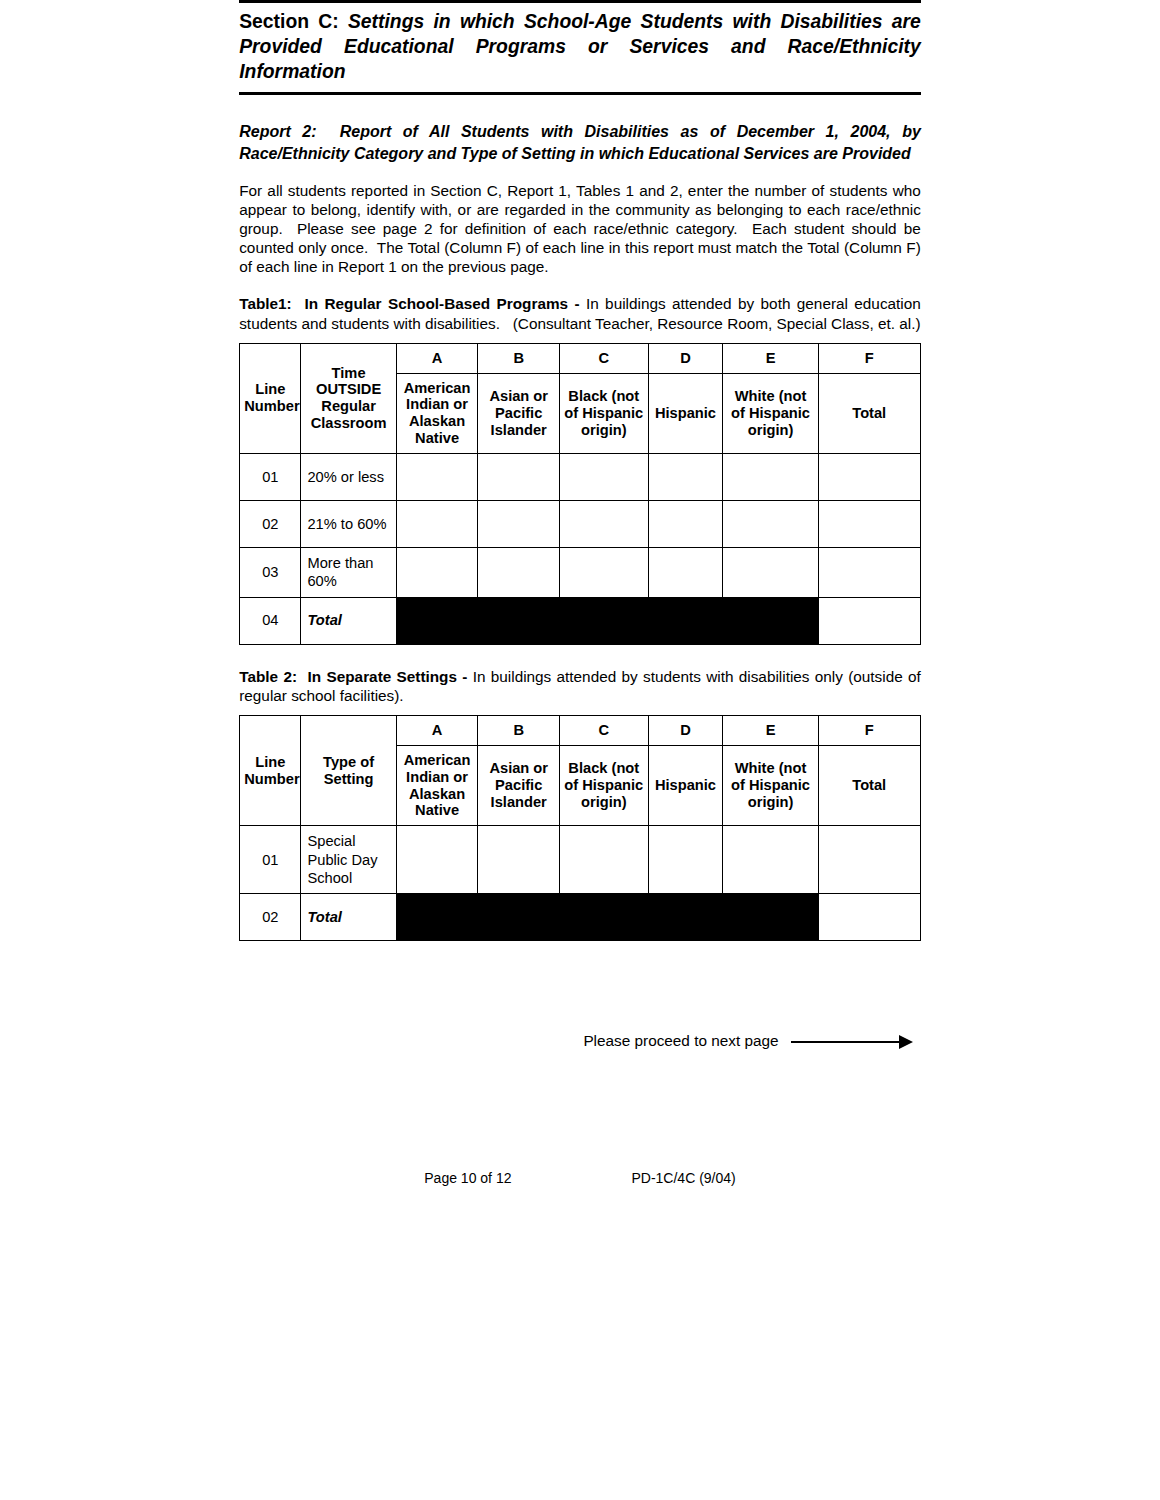Section C: Settings in which School-Age Students with Disabilities are Provided Educational Programs or Services and Race/Ethnicity Information
Report 2: Report of All Students with Disabilities as of December 1, 2004, by Race/Ethnicity Category and Type of Setting in which Educational Services are Provided
For all students reported in Section C, Report 1, Tables 1 and 2, enter the number of students who appear to belong, identify with, or are regarded in the community as belonging to each race/ethnic group. Please see page 2 for definition of each race/ethnic category. Each student should be counted only once. The Total (Column F) of each line in this report must match the Total (Column F) of each line in Report 1 on the previous page.
Table1: In Regular School-Based Programs - In buildings attended by both general education students and students with disabilities. (Consultant Teacher, Resource Room, Special Class, et. al.)
| Line Number | Time OUTSIDE Regular Classroom | A | B | C | D | E | F |
| --- | --- | --- | --- | --- | --- | --- | --- |
| American Indian or Alaskan Native | Asian or Pacific Islander | Black (not of Hispanic origin) | Hispanic | White (not of Hispanic origin) | Total |
| 01 | 20% or less | | | | | | |
| 02 | 21% to 60% | | | | | | |
| 03 | More than 60% | | | | | | |
| 04 | Total | | | | | | |
Table 2: In Separate Settings - In buildings attended by students with disabilities only (outside of regular school facilities).
| Line Number | Type of Setting | A | B | C | D | E | F |
| --- | --- | --- | --- | --- | --- | --- | --- |
| American Indian or Alaskan Native | Asian or Pacific Islander | Black (not of Hispanic origin) | Hispanic | White (not of Hispanic origin) | Total |
| 01 | Special Public Day School | | | | | | |
| 02 | Total | | | | | | |
Please proceed to next page
Page 10 of 12 PD-1C/4C (9/04)